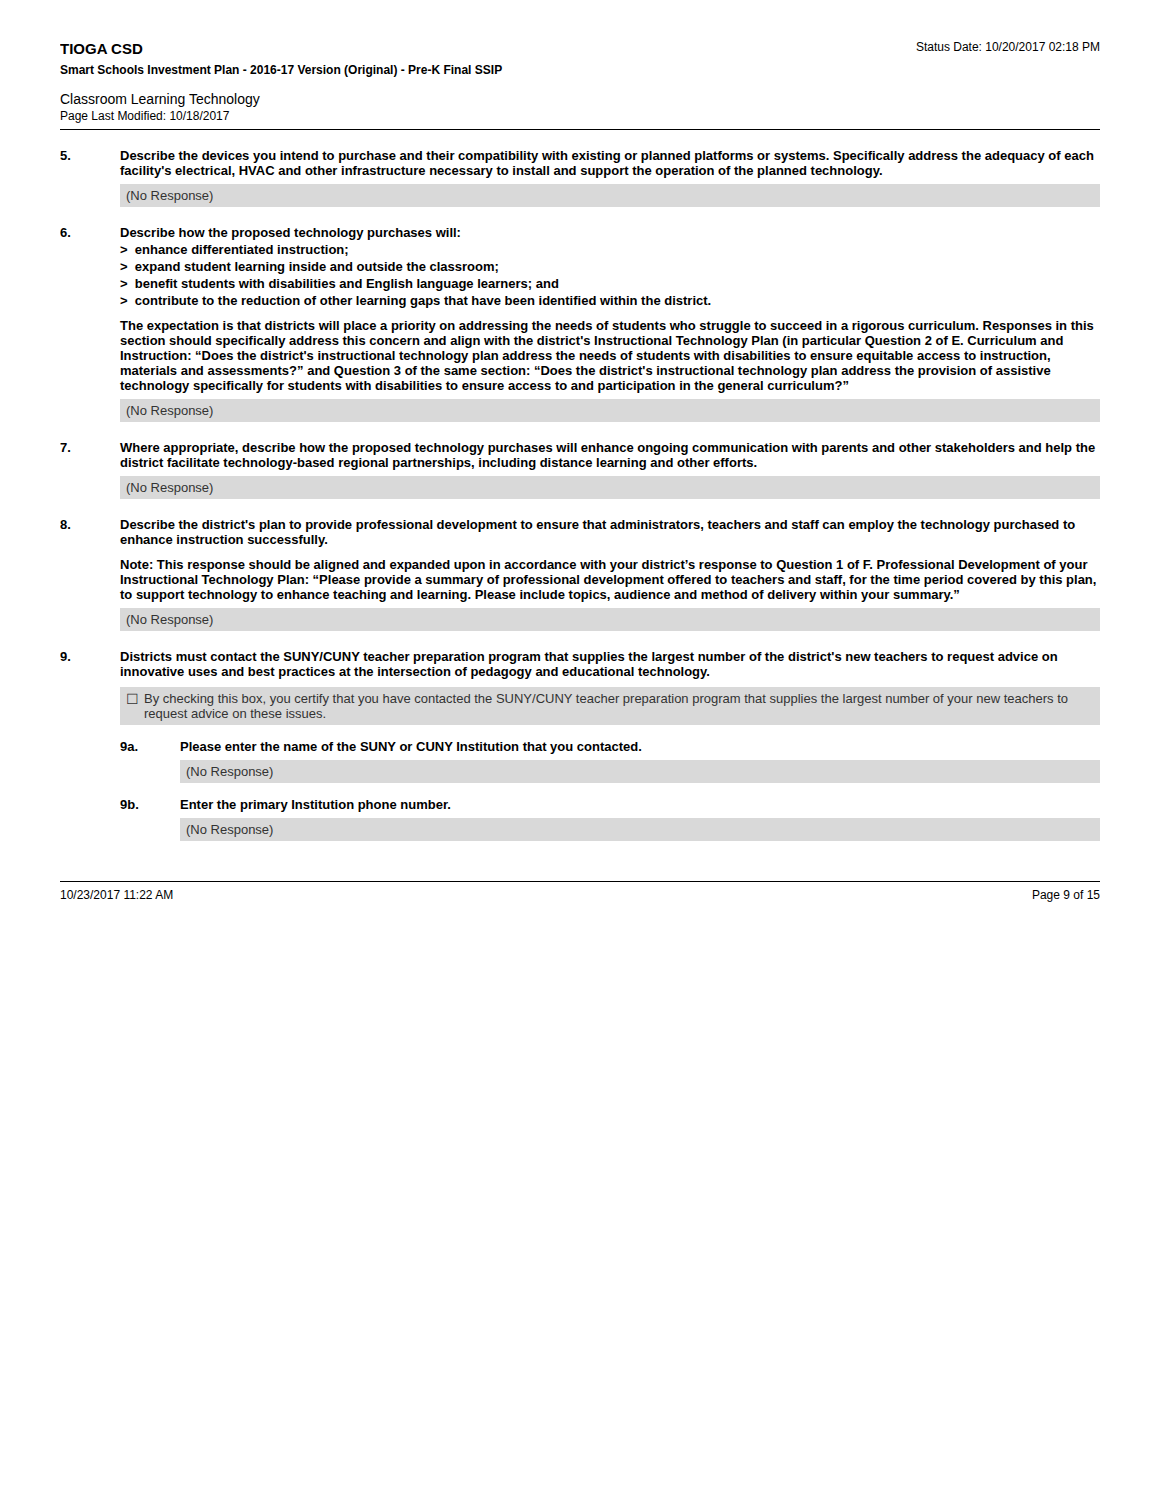TIOGA CSD
Status Date: 10/20/2017 02:18 PM
Smart Schools Investment Plan - 2016-17 Version (Original) - Pre-K Final SSIP
Classroom Learning Technology
Page Last Modified: 10/18/2017
5.
Describe the devices you intend to purchase and their compatibility with existing or planned platforms or systems. Specifically address the adequacy of each facility's electrical, HVAC and other infrastructure necessary to install and support the operation of the planned technology.
(No Response)
6.
Describe how the proposed technology purchases will:
> enhance differentiated instruction;
> expand student learning inside and outside the classroom;
> benefit students with disabilities and English language learners; and
> contribute to the reduction of other learning gaps that have been identified within the district.
The expectation is that districts will place a priority on addressing the needs of students who struggle to succeed in a rigorous curriculum. Responses in this section should specifically address this concern and align with the district's Instructional Technology Plan (in particular Question 2 of E. Curriculum and Instruction: “Does the district's instructional technology plan address the needs of students with disabilities to ensure equitable access to instruction, materials and assessments?” and Question 3 of the same section: “Does the district's instructional technology plan address the provision of assistive technology specifically for students with disabilities to ensure access to and participation in the general curriculum?”
(No Response)
7.
Where appropriate, describe how the proposed technology purchases will enhance ongoing communication with parents and other stakeholders and help the district facilitate technology-based regional partnerships, including distance learning and other efforts.
(No Response)
8.
Describe the district's plan to provide professional development to ensure that administrators, teachers and staff can employ the technology purchased to enhance instruction successfully.
Note: This response should be aligned and expanded upon in accordance with your district’s response to Question 1 of F. Professional Development of your Instructional Technology Plan: “Please provide a summary of professional development offered to teachers and staff, for the time period covered by this plan, to support technology to enhance teaching and learning. Please include topics, audience and method of delivery within your summary.”
(No Response)
9.
Districts must contact the SUNY/CUNY teacher preparation program that supplies the largest number of the district's new teachers to request advice on innovative uses and best practices at the intersection of pedagogy and educational technology.
☐
By checking this box, you certify that you have contacted the SUNY/CUNY teacher preparation program that supplies the largest number of your new teachers to request advice on these issues.
9a.
Please enter the name of the SUNY or CUNY Institution that you contacted.
(No Response)
9b.
Enter the primary Institution phone number.
(No Response)
10/23/2017 11:22 AM
Page 9 of 15